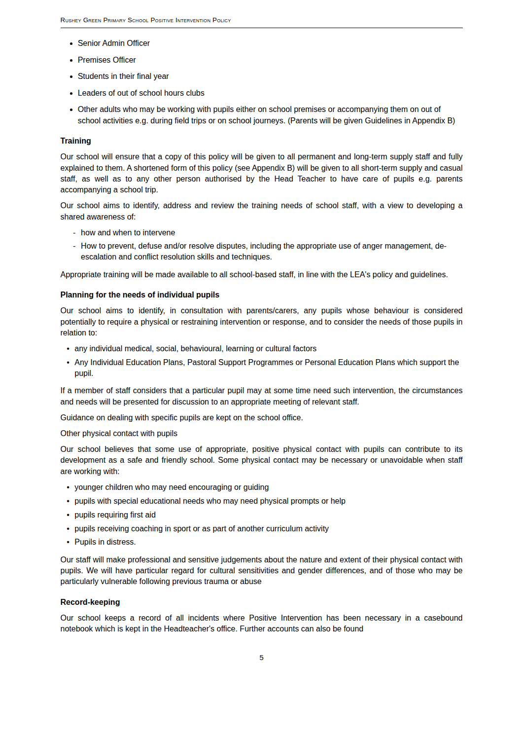Rushey Green Primary School Positive Intervention Policy
Senior Admin Officer
Premises Officer
Students in their final year
Leaders of out of school hours clubs
Other adults who may be working with pupils either on school premises or accompanying them on out of school activities e.g. during field trips or on school journeys. (Parents will be given Guidelines in Appendix B)
Training
Our school will ensure that a copy of this policy will be given to all permanent and long-term supply staff and fully explained to them. A shortened form of this policy (see Appendix B) will be given to all short-term supply and casual staff, as well as to any other person authorised by the Head Teacher to have care of pupils e.g. parents accompanying a school trip.
Our school aims to identify, address and review the training needs of school staff, with a view to developing a shared awareness of:
how and when to intervene
How to prevent, defuse and/or resolve disputes, including the appropriate use of anger management, de-escalation and conflict resolution skills and techniques.
Appropriate training will be made available to all school-based staff, in line with the LEA's policy and guidelines.
Planning for the needs of individual pupils
Our school aims to identify, in consultation with parents/carers, any pupils whose behaviour is considered potentially to require a physical or restraining intervention or response, and to consider the needs of those pupils in relation to:
any individual medical, social, behavioural, learning or cultural factors
Any Individual Education Plans, Pastoral Support Programmes or Personal Education Plans which support the pupil.
If a member of staff considers that a particular pupil may at some time need such intervention, the circumstances and needs will be presented for discussion to an appropriate meeting of relevant staff.
Guidance on dealing with specific pupils are kept on the school office.
Other physical contact with pupils
Our school believes that some use of appropriate, positive physical contact with pupils can contribute to its development as a safe and friendly school. Some physical contact may be necessary or unavoidable when staff are working with:
younger children who may need encouraging or guiding
pupils with special educational needs who may need physical prompts or help
pupils requiring first aid
pupils receiving coaching in sport or as part of another curriculum activity
Pupils in distress.
Our staff will make professional and sensitive judgements about the nature and extent of their physical contact with pupils. We will have particular regard for cultural sensitivities and gender differences, and of those who may be particularly vulnerable following previous trauma or abuse
Record-keeping
Our school keeps a record of all incidents where Positive Intervention has been necessary in a casebound notebook which is kept in the Headteacher's office. Further accounts can also be found
5